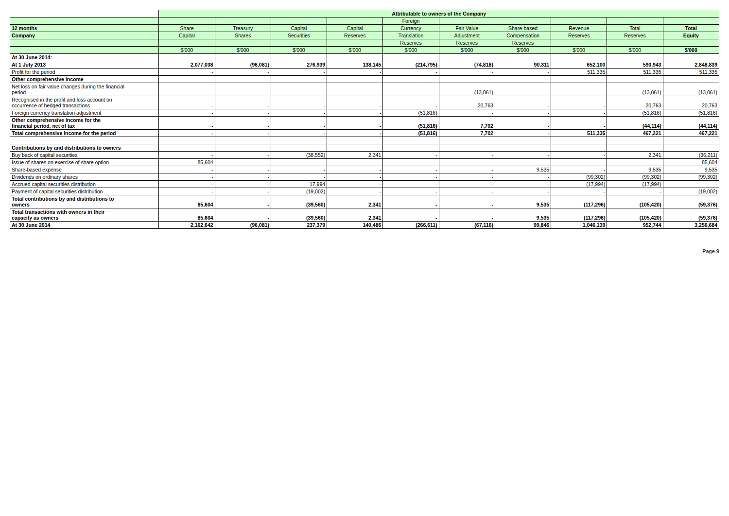| | Attributable to owners of the Company |
| | | | | | Foreign | | | | | |
| 12 months | Share | Treasury | Capital | Capital | Currency | Fair Value | Share-based | Revenue | Total | Total |
| Company | Capital | Shares | Securities | Reserves | Translation | Adjustment | Compensation | Reserves | Reserves | Equity |
| | | | | | Reserves | Reserves | Reserves | | | |
| | $'000 | $'000 | $'000 | $'000 | $'000 | $'000 | $'000 | $'000 | $'000 | $'000 |
| At 30 June 2014: | | | | | | | | | | |
| At 1 July 2013 | 2,077,038 | (96,081) | 276,939 | 138,145 | (214,795) | (74,818) | 90,311 | 652,100 | 590,943 | 2,848,839 |
| Profit for the period | - | - | - | - | - | - | - | 511,335 | 511,335 | 511,335 |
| Other comprehensive income | | | | | | | | | | |
| Net loss on fair value changes during the financial period | - | - | - | - | - | (13,061) | - | - | (13,061) | (13,061) |
| Recognised in the profit and loss account on occurrence of hedged transactions | - | - | - | - | - | 20,763 | - | - | 20,763 | 20,763 |
| Foreign currency translation adjustment | - | - | - | - | (51,816) | - | - | - | (51,816) | (51,816) |
| Other comprehensive income for the financial period, net of tax | - | - | - | - | (51,816) | 7,702 | - | - | (44,114) | (44,114) |
| Total comprehensive income for the period | - | - | - | - | (51,816) | 7,702 | - | 511,335 | 467,221 | 467,221 |
| Contributions by and distributions to owners | | | | | | | | | | |
| Buy back of capital securities | - | - | (38,552) | 2,341 | - | - | - | - | 2,341 | (36,211) |
| Issue of shares on exercise of share option | 85,604 | - | - | - | - | - | - | - | - | 85,604 |
| Share-based expense | - | - | - | - | - | - | 9,535 | - | 9,535 | 9,535 |
| Dividends on ordinary shares | - | - | - | - | - | - | - | (99,302) | (99,302) | (99,302) |
| Accrued capital securities distribution | - | - | 17,994 | - | - | - | - | (17,994) | (17,994) | - |
| Payment of capital securities distribution | - | - | (19,002) | - | - | - | - | - | - | (19,002) |
| Total contributions by and distributions to owners | 85,604 | - | (39,560) | 2,341 | - | - | 9,535 | (117,296) | (105,420) | (59,376) |
| Total transactions with owners in their capacity as owners | 85,604 | - | (39,560) | 2,341 | - | - | 9,535 | (117,296) | (105,420) | (59,376) |
| At 30 June 2014 | 2,162,642 | (96,081) | 237,379 | 140,486 | (266,611) | (67,116) | 99,846 | 1,046,139 | 952,744 | 3,256,684 |
Page 9